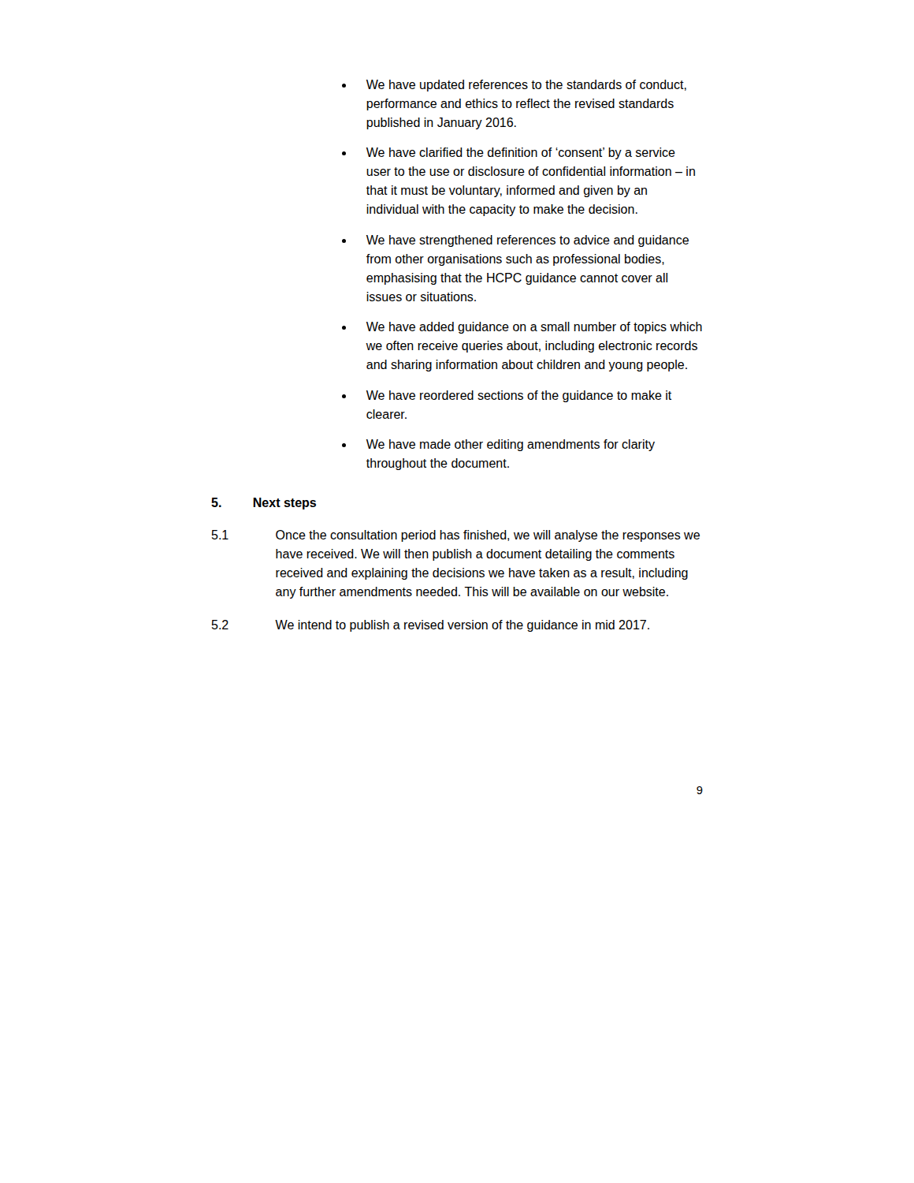We have updated references to the standards of conduct, performance and ethics to reflect the revised standards published in January 2016.
We have clarified the definition of ‘consent’ by a service user to the use or disclosure of confidential information – in that it must be voluntary, informed and given by an individual with the capacity to make the decision.
We have strengthened references to advice and guidance from other organisations such as professional bodies, emphasising that the HCPC guidance cannot cover all issues or situations.
We have added guidance on a small number of topics which we often receive queries about, including electronic records and sharing information about children and young people.
We have reordered sections of the guidance to make it clearer.
We have made other editing amendments for clarity throughout the document.
5. Next steps
5.1 Once the consultation period has finished, we will analyse the responses we have received. We will then publish a document detailing the comments received and explaining the decisions we have taken as a result, including any further amendments needed. This will be available on our website.
5.2 We intend to publish a revised version of the guidance in mid 2017.
9